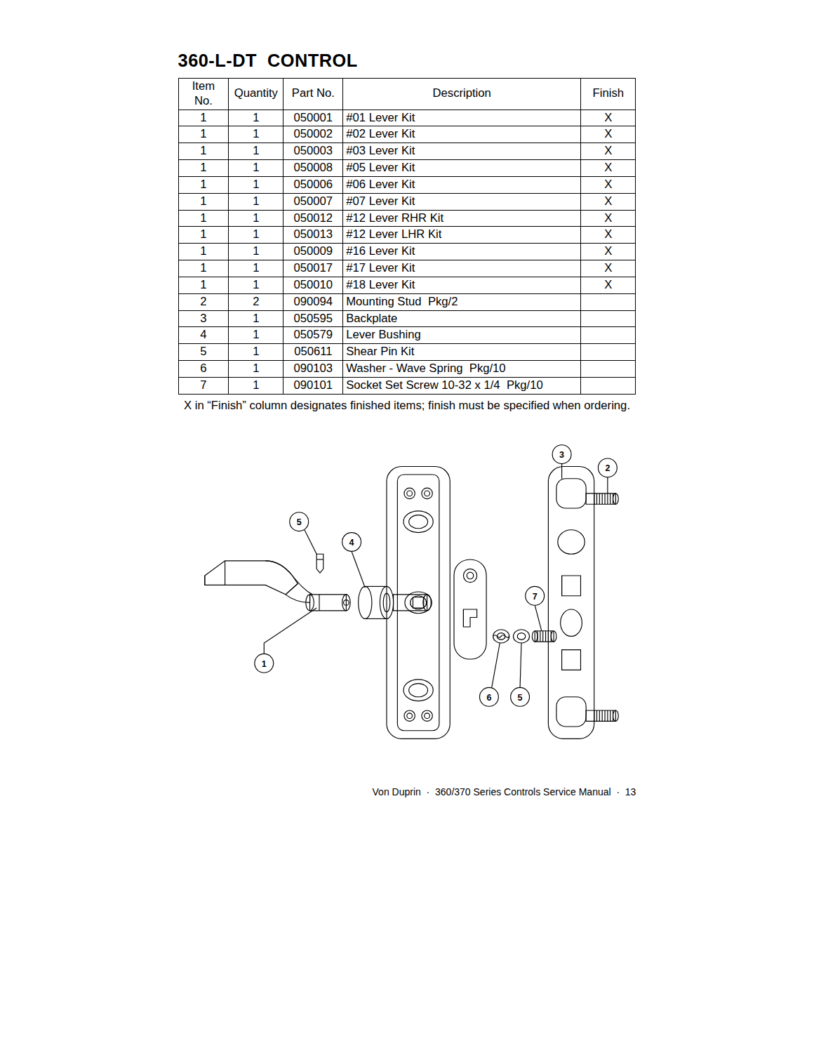360-L-DT CONTROL
| Item No. | Quantity | Part No. | Description | Finish |
| --- | --- | --- | --- | --- |
| 1 | 1 | 050001 | #01 Lever Kit | X |
| 1 | 1 | 050002 | #02 Lever Kit | X |
| 1 | 1 | 050003 | #03 Lever Kit | X |
| 1 | 1 | 050008 | #05 Lever Kit | X |
| 1 | 1 | 050006 | #06 Lever Kit | X |
| 1 | 1 | 050007 | #07 Lever Kit | X |
| 1 | 1 | 050012 | #12 Lever RHR Kit | X |
| 1 | 1 | 050013 | #12 Lever LHR Kit | X |
| 1 | 1 | 050009 | #16 Lever Kit | X |
| 1 | 1 | 050017 | #17 Lever Kit | X |
| 1 | 1 | 050010 | #18 Lever Kit | X |
| 2 | 2 | 090094 | Mounting Stud Pkg/2 | |
| 3 | 1 | 050595 | Backplate | |
| 4 | 1 | 050579 | Lever Bushing | |
| 5 | 1 | 050611 | Shear Pin Kit | |
| 6 | 1 | 090103 | Washer - Wave Spring Pkg/10 | |
| 7 | 1 | 090101 | Socket Set Screw 10-32 x 1/4 Pkg/10 | |
X in “Finish” column designates finished items; finish must be specified when ordering.
1 5 4 3 2 7 6 5
Von Duprin · 360/370 Series Controls Service Manual · 13